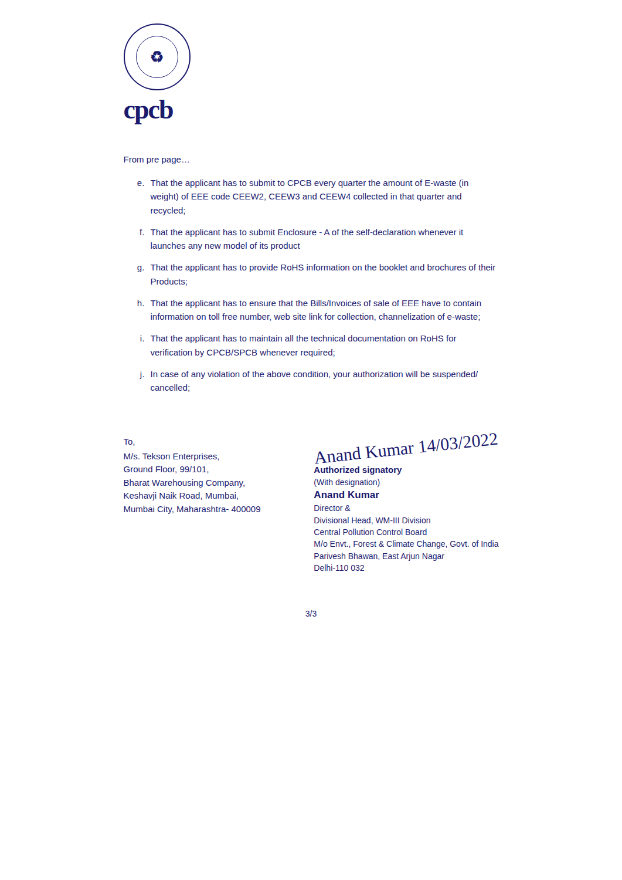♻
cpcb
From pre page…
That the applicant has to submit to CPCB every quarter the amount of E-waste (in weight) of EEE code CEEW2, CEEW3 and CEEW4 collected in that quarter and recycled;
That the applicant has to submit Enclosure - A of the self-declaration whenever it launches any new model of its product
That the applicant has to provide RoHS information on the booklet and brochures of their Products;
That the applicant has to ensure that the Bills/Invoices of sale of EEE have to contain information on toll free number, web site link for collection, channelization of e-waste;
That the applicant has to maintain all the technical documentation on RoHS for verification by CPCB/SPCB whenever required;
In case of any violation of the above condition, your authorization will be suspended/ cancelled;
To,
M/s. Tekson Enterprises,
Ground Floor, 99/101,
Bharat Warehousing Company,
Keshavji Naik Road, Mumbai,
Mumbai City, Maharashtra- 400009
Anand Kumar 14/03/2022
Authorized signatory
(With designation)
Anand Kumar
Director &
Divisional Head, WM-III Division
Central Pollution Control Board
M/o Envt., Forest & Climate Change, Govt. of India
Parivesh Bhawan, East Arjun Nagar
Delhi-110 032
3/3